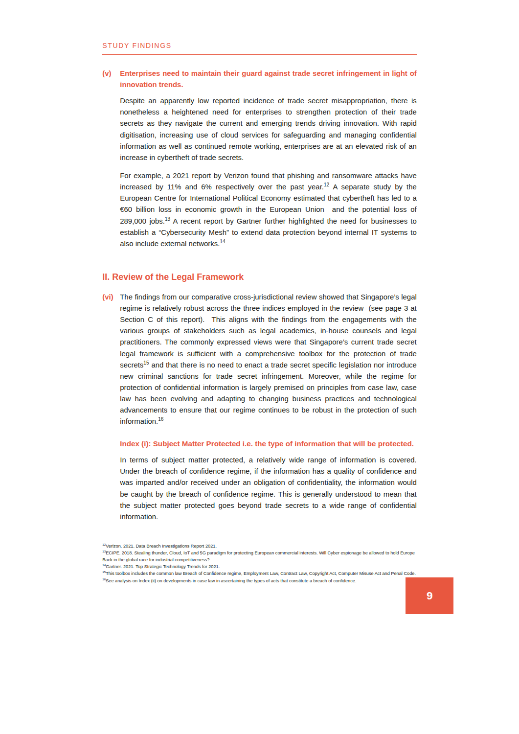STUDY FINDINGS
(v)
Enterprises need to maintain their guard against trade secret infringement in light of innovation trends.
Despite an apparently low reported incidence of trade secret misappropriation, there is nonetheless a heightened need for enterprises to strengthen protection of their trade secrets as they navigate the current and emerging trends driving innovation. With rapid digitisation, increasing use of cloud services for safeguarding and managing confidential information as well as continued remote working, enterprises are at an elevated risk of an increase in cybertheft of trade secrets.
For example, a 2021 report by Verizon found that phishing and ransomware attacks have increased by 11% and 6% respectively over the past year.12 A separate study by the European Centre for International Political Economy estimated that cybertheft has led to a €60 billion loss in economic growth in the European Union and the potential loss of 289,000 jobs.13 A recent report by Gartner further highlighted the need for businesses to establish a “Cybersecurity Mesh” to extend data protection beyond internal IT systems to also include external networks.14
II. Review of the Legal Framework
(vi)
The findings from our comparative cross-jurisdictional review showed that Singapore’s legal regime is relatively robust across the three indices employed in the review (see page 3 at Section C of this report). This aligns with the findings from the engagements with the various groups of stakeholders such as legal academics, in-house counsels and legal practitioners. The commonly expressed views were that Singapore’s current trade secret legal framework is sufficient with a comprehensive toolbox for the protection of trade secrets15 and that there is no need to enact a trade secret specific legislation nor introduce new criminal sanctions for trade secret infringement. Moreover, while the regime for protection of confidential information is largely premised on principles from case law, case law has been evolving and adapting to changing business practices and technological advancements to ensure that our regime continues to be robust in the protection of such information.16
Index (i): Subject Matter Protected i.e. the type of information that will be protected.
In terms of subject matter protected, a relatively wide range of information is covered. Under the breach of confidence regime, if the information has a quality of confidence and was imparted and/or received under an obligation of confidentiality, the information would be caught by the breach of confidence regime. This is generally understood to mean that the subject matter protected goes beyond trade secrets to a wide range of confidential information.
12Verizon. 2021. Data Breach Investigations Report 2021.
13ECIPE. 2018. Stealing thunder, Cloud, IoT and 5G paradigm for protecting European commercial interests. Will Cyber espionage be allowed to hold Europe Back in the global race for industrial competitiveness?
14Gartner. 2021. Top Strategic Technology Trends for 2021.
15This toolbox includes the common law Breach of Confidence regime, Employment Law, Contract Law, Copyright Act, Computer Misuse Act and Penal Code.
16See analysis on Index (ii) on developments in case law in ascertaining the types of acts that constitute a breach of confidence.
9